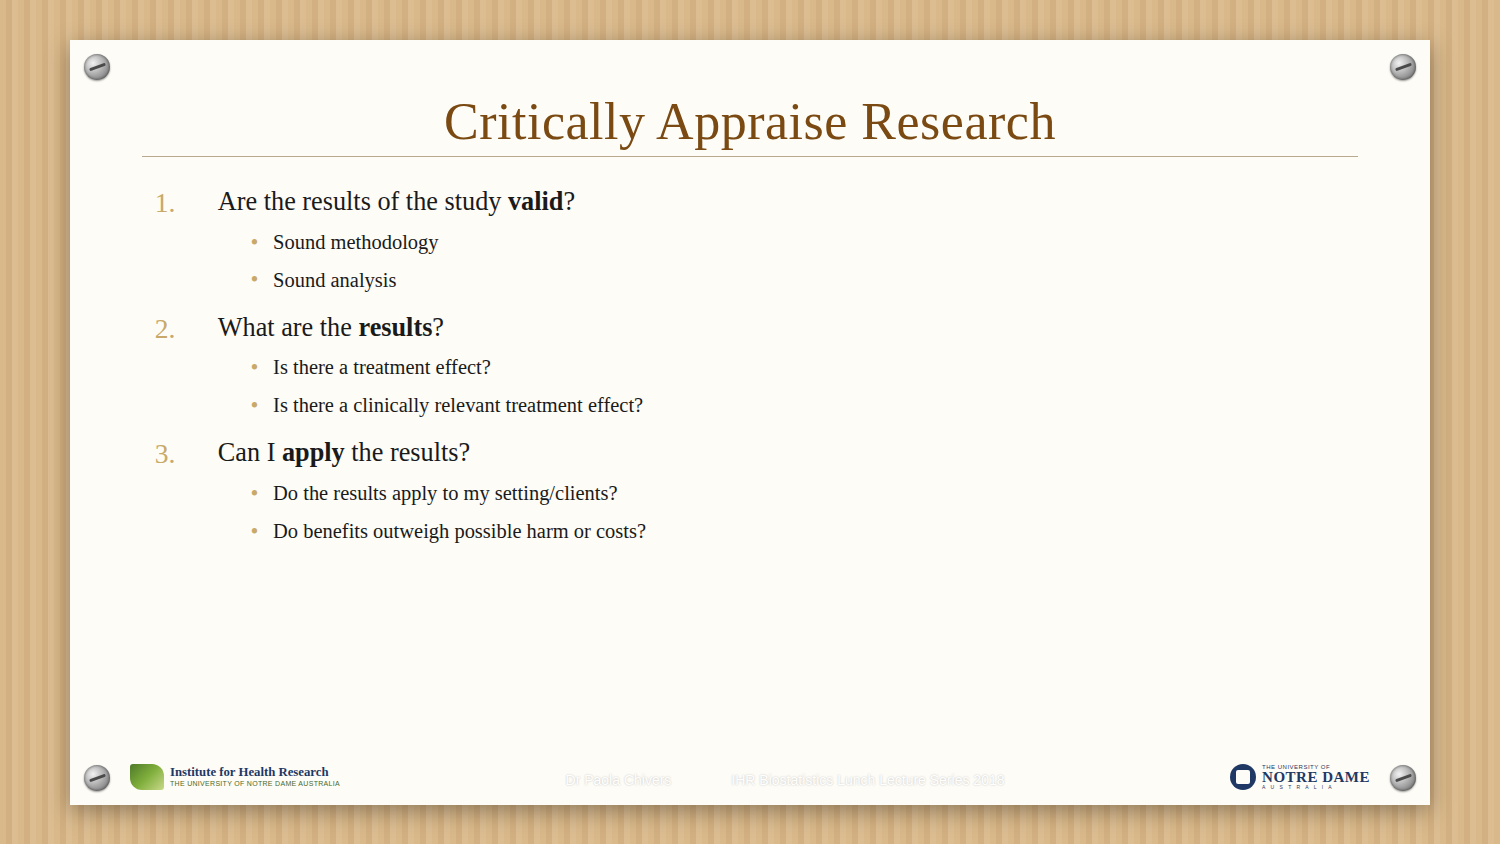Critically Appraise Research
Are the results of the study valid?
Sound methodology
Sound analysis
What are the results?
Is there a treatment effect?
Is there a clinically relevant treatment effect?
Can I apply the results?
Do the results apply to my setting/clients?
Do benefits outweigh possible harm or costs?
Institute for Health Research
THE UNIVERSITY OF NOTRE DAME AUSTRALIA
Dr Paola Chivers IHR Biostatistics Lunch Lecture Series 2018
THE UNIVERSITY OF
NOTRE DAME
A U S T R A L I A